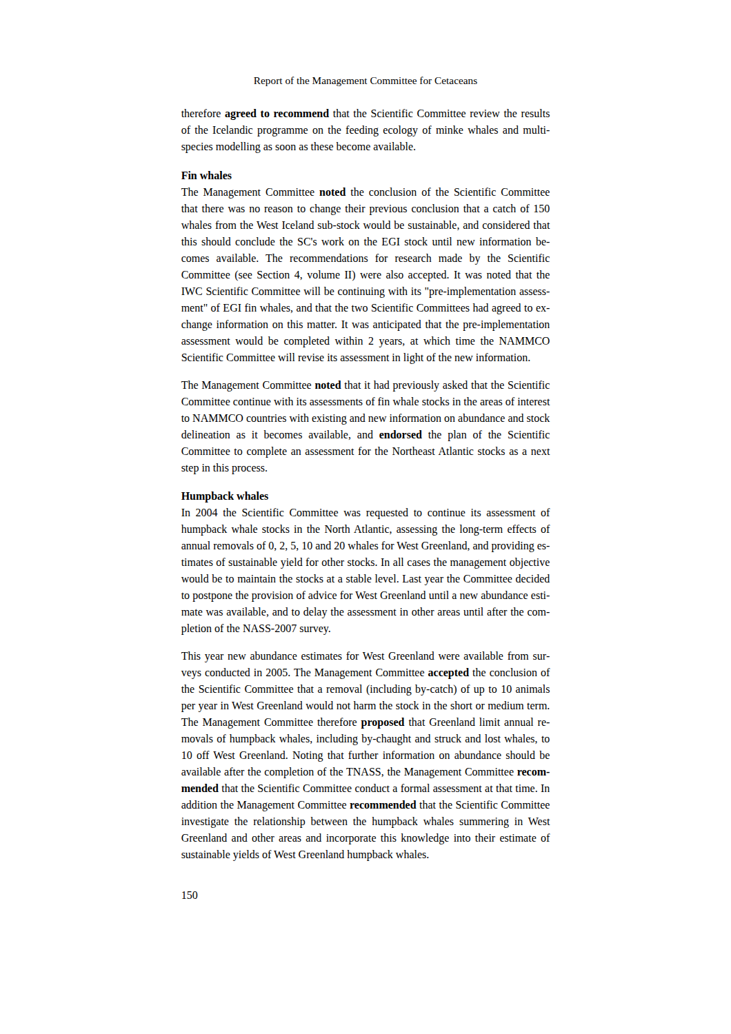Report of the Management Committee for Cetaceans
therefore agreed to recommend that the Scientific Committee review the results of the Icelandic programme on the feeding ecology of minke whales and multispecies modelling as soon as these become available.
Fin whales
The Management Committee noted the conclusion of the Scientific Committee that there was no reason to change their previous conclusion that a catch of 150 whales from the West Iceland sub-stock would be sustainable, and considered that this should conclude the SC's work on the EGI stock until new information becomes available. The recommendations for research made by the Scientific Committee (see Section 4, volume II) were also accepted. It was noted that the IWC Scientific Committee will be continuing with its "pre-implementation assessment" of EGI fin whales, and that the two Scientific Committees had agreed to exchange information on this matter. It was anticipated that the pre-implementation assessment would be completed within 2 years, at which time the NAMMCO Scientific Committee will revise its assessment in light of the new information.
The Management Committee noted that it had previously asked that the Scientific Committee continue with its assessments of fin whale stocks in the areas of interest to NAMMCO countries with existing and new information on abundance and stock delineation as it becomes available, and endorsed the plan of the Scientific Committee to complete an assessment for the Northeast Atlantic stocks as a next step in this process.
Humpback whales
In 2004 the Scientific Committee was requested to continue its assessment of humpback whale stocks in the North Atlantic, assessing the long-term effects of annual removals of 0, 2, 5, 10 and 20 whales for West Greenland, and providing estimates of sustainable yield for other stocks. In all cases the management objective would be to maintain the stocks at a stable level. Last year the Committee decided to postpone the provision of advice for West Greenland until a new abundance estimate was available, and to delay the assessment in other areas until after the completion of the NASS-2007 survey.
This year new abundance estimates for West Greenland were available from surveys conducted in 2005. The Management Committee accepted the conclusion of the Scientific Committee that a removal (including by-catch) of up to 10 animals per year in West Greenland would not harm the stock in the short or medium term. The Management Committee therefore proposed that Greenland limit annual removals of humpback whales, including by-chaught and struck and lost whales, to 10 off West Greenland. Noting that further information on abundance should be available after the completion of the TNASS, the Management Committee recommended that the Scientific Committee conduct a formal assessment at that time. In addition the Management Committee recommended that the Scientific Committee investigate the relationship between the humpback whales summering in West Greenland and other areas and incorporate this knowledge into their estimate of sustainable yields of West Greenland humpback whales.
150